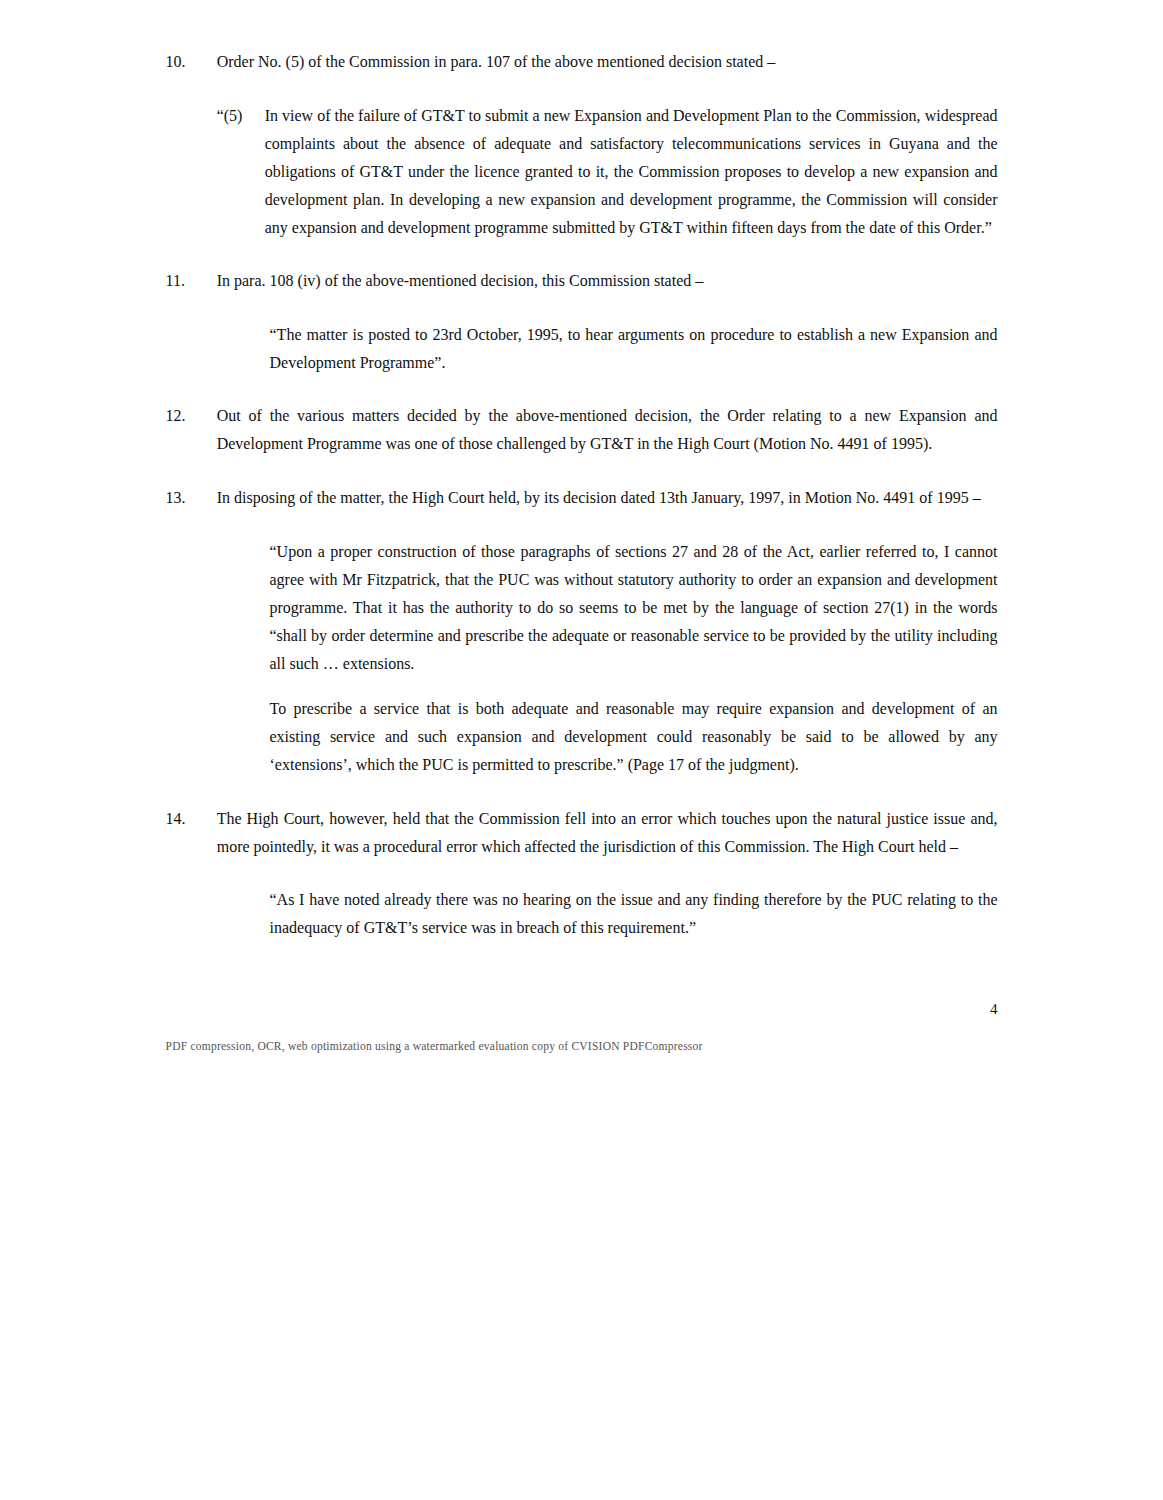10.
Order No. (5) of the Commission in para. 107 of the above mentioned decision stated –
“(5)
In view of the failure of GT&T to submit a new Expansion and Development Plan to the Commission, widespread complaints about the absence of adequate and satisfactory telecommunications services in Guyana and the obligations of GT&T under the licence granted to it, the Commission proposes to develop a new expansion and development plan. In developing a new expansion and development programme, the Commission will consider any expansion and development programme submitted by GT&T within fifteen days from the date of this Order.”
11.
In para. 108 (iv) of the above-mentioned decision, this Commission stated –
“The matter is posted to 23rd October, 1995, to hear arguments on procedure to establish a new Expansion and Development Programme”.
12.
Out of the various matters decided by the above-mentioned decision, the Order relating to a new Expansion and Development Programme was one of those challenged by GT&T in the High Court (Motion No. 4491 of 1995).
13.
In disposing of the matter, the High Court held, by its decision dated 13th January, 1997, in Motion No. 4491 of 1995 –
“Upon a proper construction of those paragraphs of sections 27 and 28 of the Act, earlier referred to, I cannot agree with Mr Fitzpatrick, that the PUC was without statutory authority to order an expansion and development programme. That it has the authority to do so seems to be met by the language of section 27(1) in the words “shall by order determine and prescribe the adequate or reasonable service to be provided by the utility including all such … extensions.
To prescribe a service that is both adequate and reasonable may require expansion and development of an existing service and such expansion and development could reasonably be said to be allowed by any ‘extensions’, which the PUC is permitted to prescribe.” (Page 17 of the judgment).
14.
The High Court, however, held that the Commission fell into an error which touches upon the natural justice issue and, more pointedly, it was a procedural error which affected the jurisdiction of this Commission. The High Court held –
“As I have noted already there was no hearing on the issue and any finding therefore by the PUC relating to the inadequacy of GT&T’s service was in breach of this requirement.”
4
PDF compression, OCR, web optimization using a watermarked evaluation copy of CVISION PDFCompressor